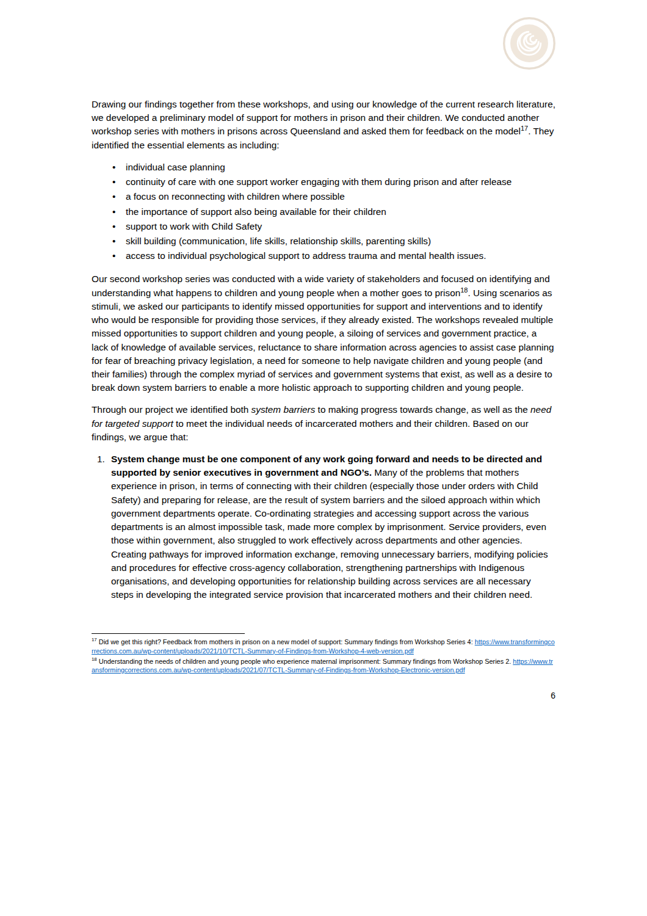Drawing our findings together from these workshops, and using our knowledge of the current research literature, we developed a preliminary model of support for mothers in prison and their children. We conducted another workshop series with mothers in prisons across Queensland and asked them for feedback on the model17. They identified the essential elements as including:
individual case planning
continuity of care with one support worker engaging with them during prison and after release
a focus on reconnecting with children where possible
the importance of support also being available for their children
support to work with Child Safety
skill building (communication, life skills, relationship skills, parenting skills)
access to individual psychological support to address trauma and mental health issues.
Our second workshop series was conducted with a wide variety of stakeholders and focused on identifying and understanding what happens to children and young people when a mother goes to prison18. Using scenarios as stimuli, we asked our participants to identify missed opportunities for support and interventions and to identify who would be responsible for providing those services, if they already existed. The workshops revealed multiple missed opportunities to support children and young people, a siloing of services and government practice, a lack of knowledge of available services, reluctance to share information across agencies to assist case planning for fear of breaching privacy legislation, a need for someone to help navigate children and young people (and their families) through the complex myriad of services and government systems that exist, as well as a desire to break down system barriers to enable a more holistic approach to supporting children and young people.
Through our project we identified both system barriers to making progress towards change, as well as the need for targeted support to meet the individual needs of incarcerated mothers and their children. Based on our findings, we argue that:
System change must be one component of any work going forward and needs to be directed and supported by senior executives in government and NGO’s. Many of the problems that mothers experience in prison, in terms of connecting with their children (especially those under orders with Child Safety) and preparing for release, are the result of system barriers and the siloed approach within which government departments operate. Co-ordinating strategies and accessing support across the various departments is an almost impossible task, made more complex by imprisonment. Service providers, even those within government, also struggled to work effectively across departments and other agencies. Creating pathways for improved information exchange, removing unnecessary barriers, modifying policies and procedures for effective cross-agency collaboration, strengthening partnerships with Indigenous organisations, and developing opportunities for relationship building across services are all necessary steps in developing the integrated service provision that incarcerated mothers and their children need.
17 Did we get this right? Feedback from mothers in prison on a new model of support: Summary findings from Workshop Series 4: https://www.transformingcorrections.com.au/wp-content/uploads/2021/10/TCTL-Summary-of-Findings-from-Workshop-4-web-version.pdf
18 Understanding the needs of children and young people who experience maternal imprisonment: Summary findings from Workshop Series 2. https://www.transformingcorrections.com.au/wp-content/uploads/2021/07/TCTL-Summary-of-Findings-from-Workshop-Electronic-version.pdf
6